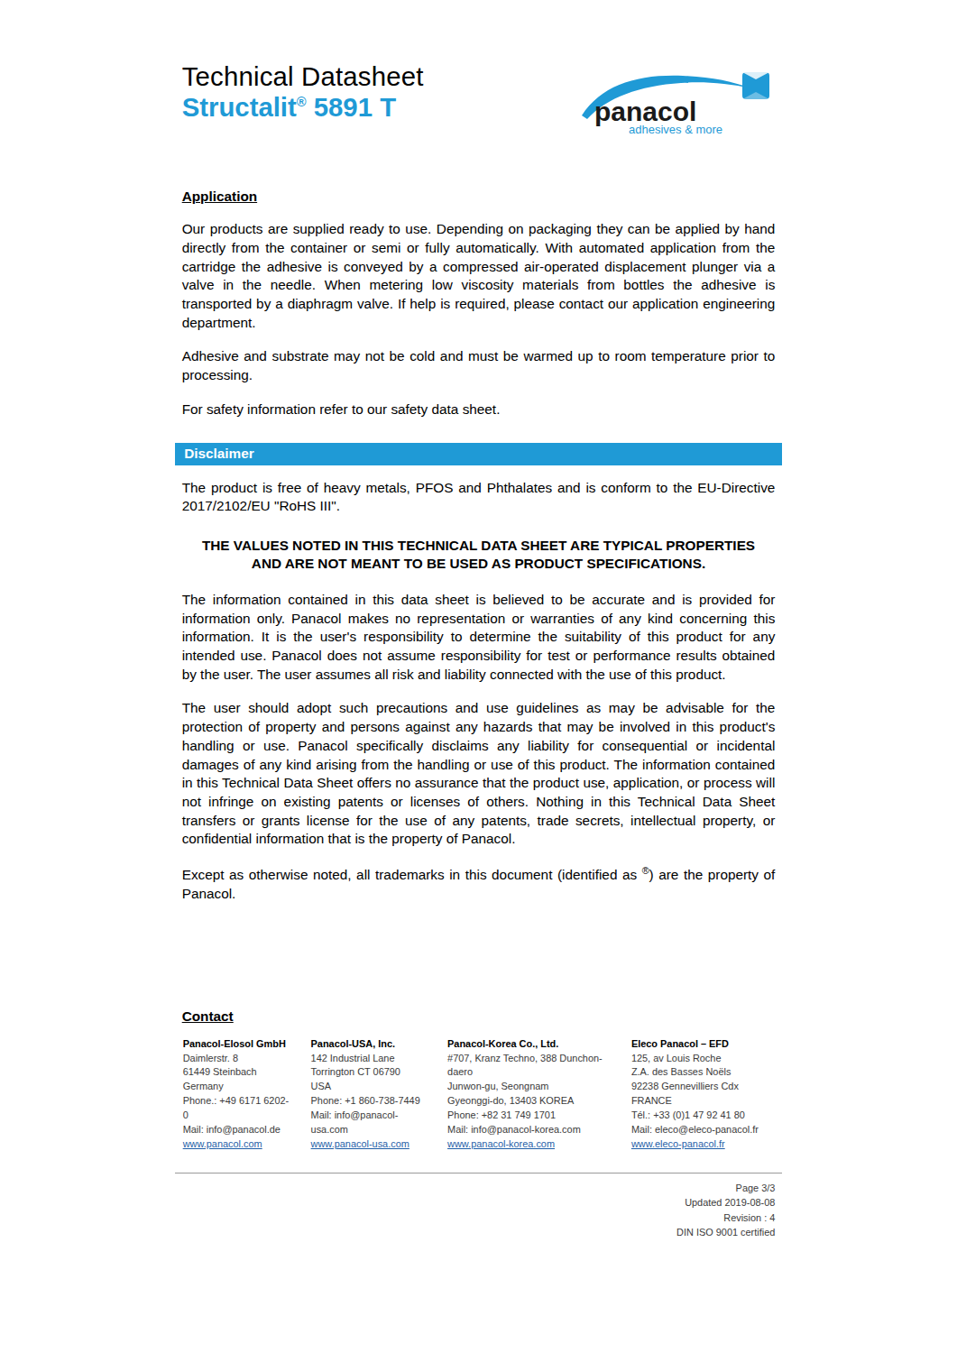Technical Datasheet
Structalit® 5891 T
panacol adhesives & more
Application
Our products are supplied ready to use. Depending on packaging they can be applied by hand directly from the container or semi or fully automatically. With automated application from the cartridge the adhesive is conveyed by a compressed air-operated displacement plunger via a valve in the needle. When metering low viscosity materials from bottles the adhesive is transported by a diaphragm valve. If help is required, please contact our application engineering department.
Adhesive and substrate may not be cold and must be warmed up to room temperature prior to processing.
For safety information refer to our safety data sheet.
Disclaimer
The product is free of heavy metals, PFOS and Phthalates and is conform to the EU-Directive 2017/2102/EU "RoHS III".
The values noted in this technical data sheet are typical properties and are not meant to be used as product specifications.
The information contained in this data sheet is believed to be accurate and is provided for information only. Panacol makes no representation or warranties of any kind concerning this information. It is the user's responsibility to determine the suitability of this product for any intended use. Panacol does not assume responsibility for test or performance results obtained by the user. The user assumes all risk and liability connected with the use of this product.
The user should adopt such precautions and use guidelines as may be advisable for the protection of property and persons against any hazards that may be involved in this product's handling or use. Panacol specifically disclaims any liability for consequential or incidental damages of any kind arising from the handling or use of this product. The information contained in this Technical Data Sheet offers no assurance that the product use, application, or process will not infringe on existing patents or licenses of others. Nothing in this Technical Data Sheet transfers or grants license for the use of any patents, trade secrets, intellectual property, or confidential information that is the property of Panacol.
Except as otherwise noted, all trademarks in this document (identified as ®) are the property of Panacol.
Contact
| Panacol-Elosol GmbH Daimlerstr. 8 61449 Steinbach Germany Phone.: +49 6171 6202-0 Mail: info@panacol.de www.panacol.com | Panacol-USA, Inc. 142 Industrial Lane Torrington CT 06790 USA Phone: +1 860-738-7449 Mail: info@panacol-usa.com www.panacol-usa.com | Panacol-Korea Co., Ltd. #707, Kranz Techno, 388 Dunchon-daero Junwon-gu, Seongnam Gyeonggi-do, 13403 KOREA Phone: +82 31 749 1701 Mail: info@panacol-korea.com www.panacol-korea.com | Eleco Panacol – EFD 125, av Louis Roche Z.A. des Basses Noëls 92238 Gennevilliers Cdx FRANCE Tél.: +33 (0)1 47 92 41 80 Mail: eleco@eleco-panacol.fr www.eleco-panacol.fr |
Page 3/3
Updated 2019-08-08
Revision : 4
DIN ISO 9001 certified